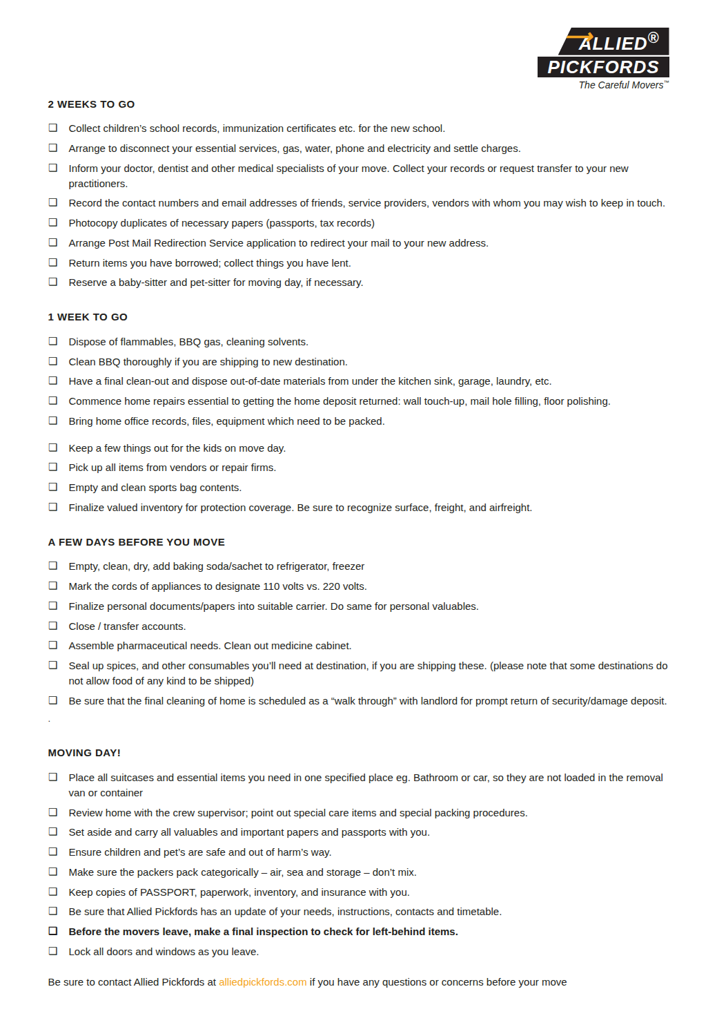⟶ALLIED®
PICKFORDS
The Careful Movers™
2 WEEKS TO GO
Collect children’s school records, immunization certificates etc. for the new school.
Arrange to disconnect your essential services, gas, water, phone and electricity and settle charges.
Inform your doctor, dentist and other medical specialists of your move. Collect your records or request transfer to your new practitioners.
Record the contact numbers and email addresses of friends, service providers, vendors with whom you may wish to keep in touch.
Photocopy duplicates of necessary papers (passports, tax records)
Arrange Post Mail Redirection Service application to redirect your mail to your new address.
Return items you have borrowed; collect things you have lent.
Reserve a baby-sitter and pet-sitter for moving day, if necessary.
1 WEEK TO GO
Dispose of flammables, BBQ gas, cleaning solvents.
Clean BBQ thoroughly if you are shipping to new destination.
Have a final clean-out and dispose out-of-date materials from under the kitchen sink, garage, laundry, etc.
Commence home repairs essential to getting the home deposit returned: wall touch-up, mail hole filling, floor polishing.
Bring home office records, files, equipment which need to be packed.
Keep a few things out for the kids on move day.
Pick up all items from vendors or repair firms.
Empty and clean sports bag contents.
Finalize valued inventory for protection coverage. Be sure to recognize surface, freight, and airfreight.
A FEW DAYS BEFORE YOU MOVE
Empty, clean, dry, add baking soda/sachet to refrigerator, freezer
Mark the cords of appliances to designate 110 volts vs. 220 volts.
Finalize personal documents/papers into suitable carrier. Do same for personal valuables.
Close / transfer accounts.
Assemble pharmaceutical needs. Clean out medicine cabinet.
Seal up spices, and other consumables you’ll need at destination, if you are shipping these. (please note that some destinations do not allow food of any kind to be shipped)
Be sure that the final cleaning of home is scheduled as a “walk through” with landlord for prompt return of security/damage deposit.
.
MOVING DAY!
Place all suitcases and essential items you need in one specified place eg. Bathroom or car, so they are not loaded in the removal van or container
Review home with the crew supervisor; point out special care items and special packing procedures.
Set aside and carry all valuables and important papers and passports with you.
Ensure children and pet’s are safe and out of harm’s way.
Make sure the packers pack categorically – air, sea and storage – don’t mix.
Keep copies of PASSPORT, paperwork, inventory, and insurance with you.
Be sure that Allied Pickfords has an update of your needs, instructions, contacts and timetable.
Before the movers leave, make a final inspection to check for left-behind items.
Lock all doors and windows as you leave.
Be sure to contact Allied Pickfords at alliedpickfords.com if you have any questions or concerns before your move